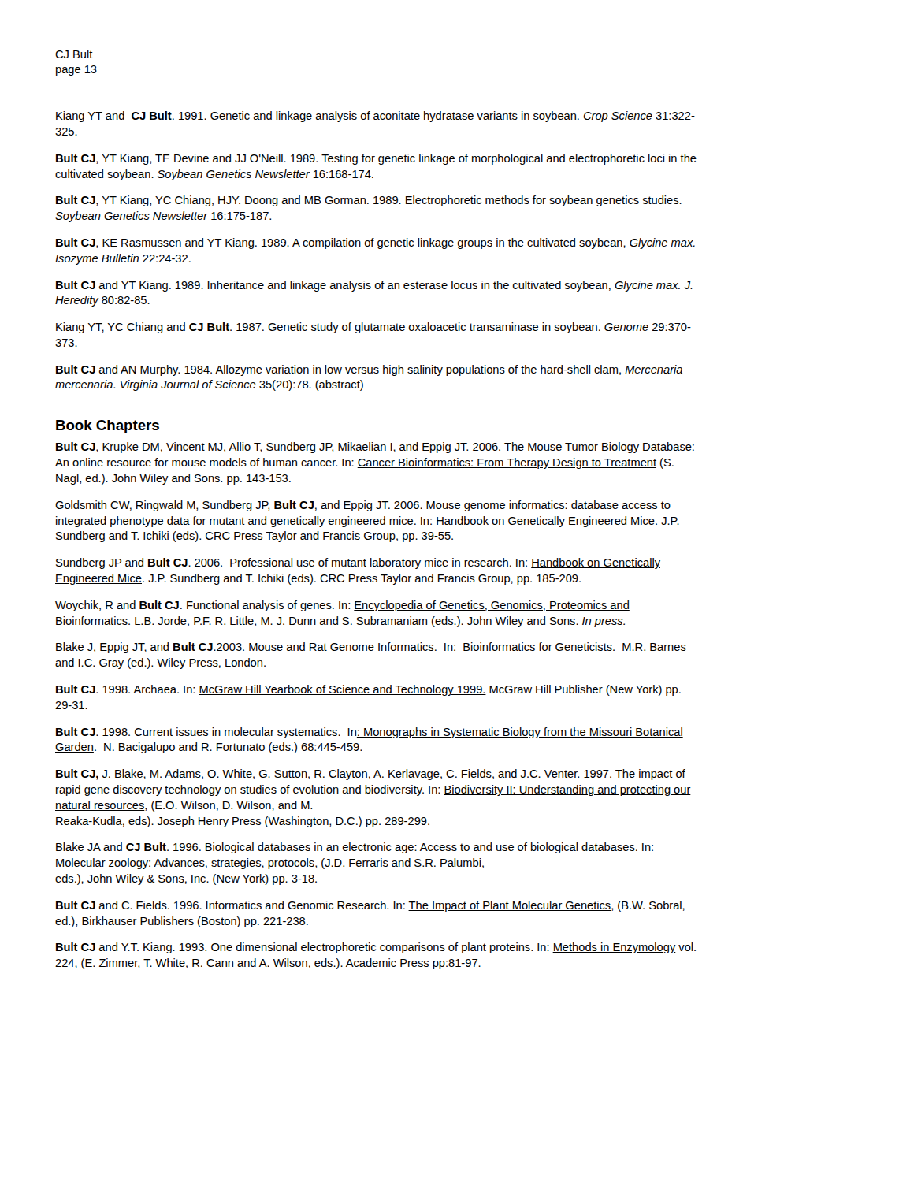CJ Bult
page 13
Kiang YT and CJ Bult. 1991. Genetic and linkage analysis of aconitate hydratase variants in soybean. Crop Science 31:322-325.
Bult CJ, YT Kiang, TE Devine and JJ O'Neill. 1989. Testing for genetic linkage of morphological and electrophoretic loci in the cultivated soybean. Soybean Genetics Newsletter 16:168-174.
Bult CJ, YT Kiang, YC Chiang, HJY. Doong and MB Gorman. 1989. Electrophoretic methods for soybean genetics studies. Soybean Genetics Newsletter 16:175-187.
Bult CJ, KE Rasmussen and YT Kiang. 1989. A compilation of genetic linkage groups in the cultivated soybean, Glycine max. Isozyme Bulletin 22:24-32.
Bult CJ and YT Kiang. 1989. Inheritance and linkage analysis of an esterase locus in the cultivated soybean, Glycine max. J. Heredity 80:82-85.
Kiang YT, YC Chiang and CJ Bult. 1987. Genetic study of glutamate oxaloacetic transaminase in soybean. Genome 29:370-373.
Bult CJ and AN Murphy. 1984. Allozyme variation in low versus high salinity populations of the hard-shell clam, Mercenaria mercenaria. Virginia Journal of Science 35(20):78. (abstract)
Book Chapters
Bult CJ, Krupke DM, Vincent MJ, Allio T, Sundberg JP, Mikaelian I, and Eppig JT. 2006. The Mouse Tumor Biology Database: An online resource for mouse models of human cancer. In: Cancer Bioinformatics: From Therapy Design to Treatment (S. Nagl, ed.). John Wiley and Sons. pp. 143-153.
Goldsmith CW, Ringwald M, Sundberg JP, Bult CJ, and Eppig JT. 2006. Mouse genome informatics: database access to integrated phenotype data for mutant and genetically engineered mice. In: Handbook on Genetically Engineered Mice. J.P. Sundberg and T. Ichiki (eds). CRC Press Taylor and Francis Group, pp. 39-55.
Sundberg JP and Bult CJ. 2006. Professional use of mutant laboratory mice in research. In: Handbook on Genetically Engineered Mice. J.P. Sundberg and T. Ichiki (eds). CRC Press Taylor and Francis Group, pp. 185-209.
Woychik, R and Bult CJ. Functional analysis of genes. In: Encyclopedia of Genetics, Genomics, Proteomics and Bioinformatics. L.B. Jorde, P.F. R. Little, M. J. Dunn and S. Subramaniam (eds.). John Wiley and Sons. In press.
Blake J, Eppig JT, and Bult CJ.2003. Mouse and Rat Genome Informatics. In: Bioinformatics for Geneticists. M.R. Barnes and I.C. Gray (ed.). Wiley Press, London.
Bult CJ. 1998. Archaea. In: McGraw Hill Yearbook of Science and Technology 1999. McGraw Hill Publisher (New York) pp. 29-31.
Bult CJ. 1998. Current issues in molecular systematics. In: Monographs in Systematic Biology from the Missouri Botanical Garden. N. Bacigalupo and R. Fortunato (eds.) 68:445-459.
Bult CJ, J. Blake, M. Adams, O. White, G. Sutton, R. Clayton, A. Kerlavage, C. Fields, and J.C. Venter. 1997. The impact of rapid gene discovery technology on studies of evolution and biodiversity. In: Biodiversity II: Understanding and protecting our natural resources, (E.O. Wilson, D. Wilson, and M.
Reaka-Kudla, eds). Joseph Henry Press (Washington, D.C.) pp. 289-299.
Blake JA and CJ Bult. 1996. Biological databases in an electronic age: Access to and use of biological databases. In: Molecular zoology: Advances, strategies, protocols, (J.D. Ferraris and S.R. Palumbi,
eds.), John Wiley & Sons, Inc. (New York) pp. 3-18.
Bult CJ and C. Fields. 1996. Informatics and Genomic Research. In: The Impact of Plant Molecular Genetics, (B.W. Sobral, ed.), Birkhauser Publishers (Boston) pp. 221-238.
Bult CJ and Y.T. Kiang. 1993. One dimensional electrophoretic comparisons of plant proteins. In: Methods in Enzymology vol. 224, (E. Zimmer, T. White, R. Cann and A. Wilson, eds.). Academic Press pp:81-97.